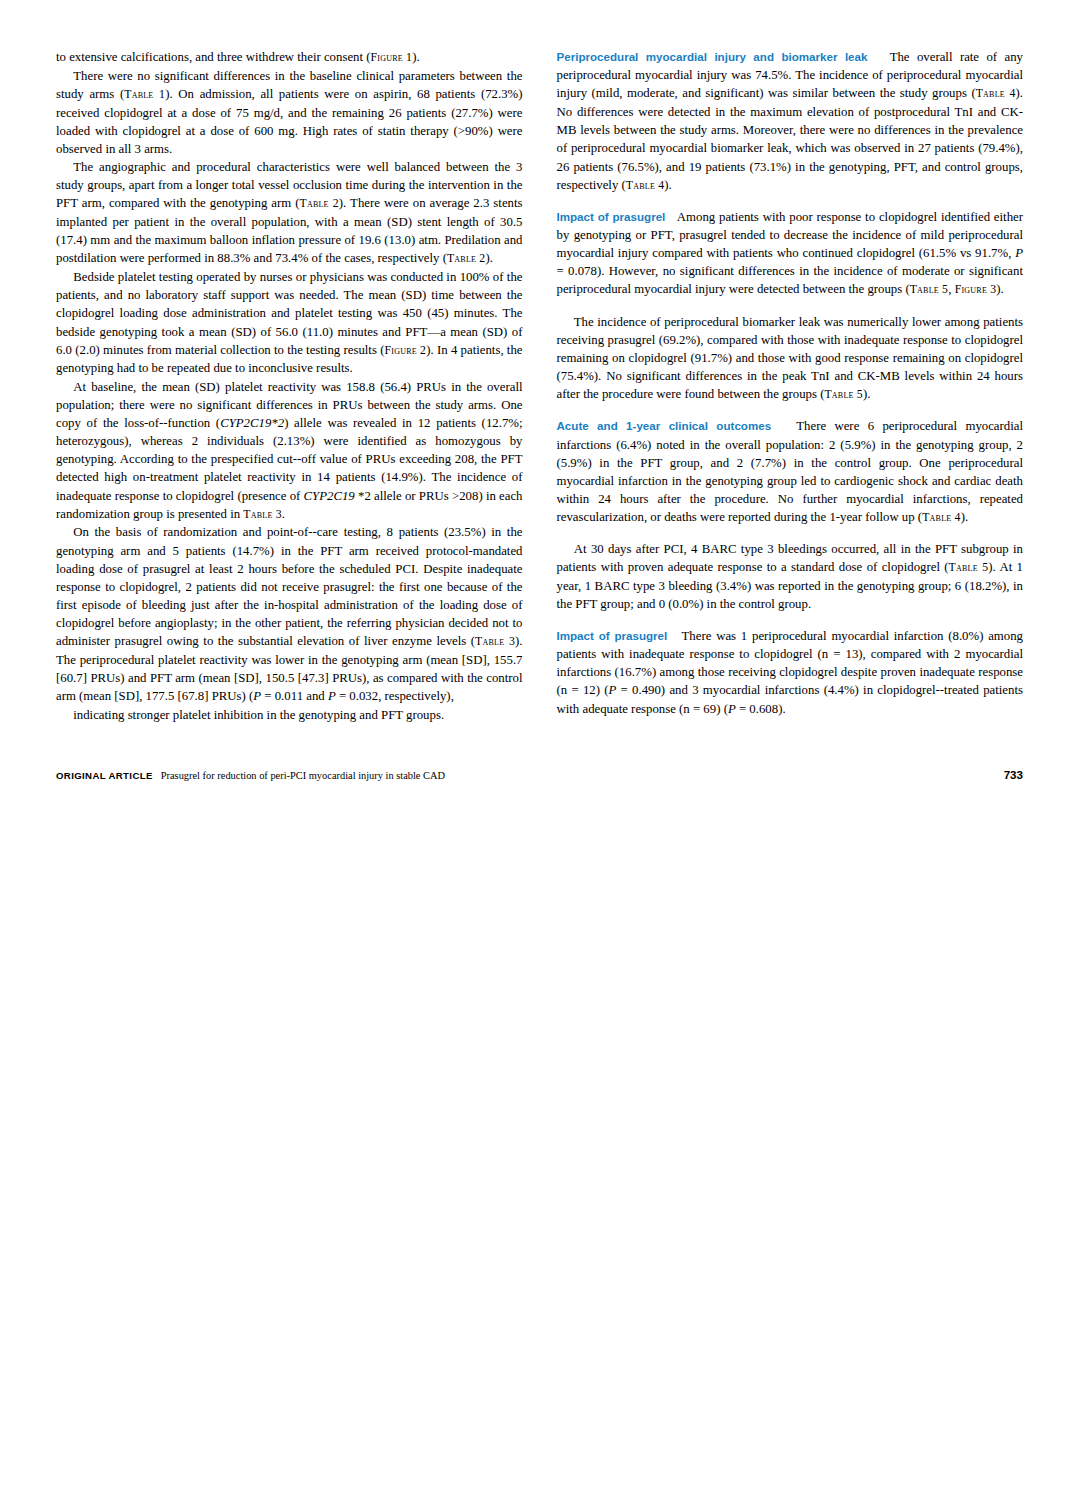to extensive calcifications, and three withdrew their consent (Figure 1).
There were no significant differences in the baseline clinical parameters between the study arms (Table 1). On admission, all patients were on aspirin, 68 patients (72.3%) received clopidogrel at a dose of 75 mg/d, and the remaining 26 patients (27.7%) were loaded with clopidogrel at a dose of 600 mg. High rates of statin therapy (>90%) were observed in all 3 arms.
The angiographic and procedural characteristics were well balanced between the 3 study groups, apart from a longer total vessel occlusion time during the intervention in the PFT arm, compared with the genotyping arm (Table 2). There were on average 2.3 stents implanted per patient in the overall population, with a mean (SD) stent length of 30.5 (17.4) mm and the maximum balloon inflation pressure of 19.6 (13.0) atm. Predilation and postdilation were performed in 88.3% and 73.4% of the cases, respectively (Table 2).
Bedside platelet testing operated by nurses or physicians was conducted in 100% of the patients, and no laboratory staff support was needed. The mean (SD) time between the clopidogrel loading dose administration and platelet testing was 450 (45) minutes. The bedside genotyping took a mean (SD) of 56.0 (11.0) minutes and PFT—a mean (SD) of 6.0 (2.0) minutes from material collection to the testing results (Figure 2). In 4 patients, the genotyping had to be repeated due to inconclusive results.
At baseline, the mean (SD) platelet reactivity was 158.8 (56.4) PRUs in the overall population; there were no significant differences in PRUs between the study arms. One copy of the loss-of--function (CYP2C19*2) allele was revealed in 12 patients (12.7%; heterozygous), whereas 2 individuals (2.13%) were identified as homozygous by genotyping. According to the prespecified cut--off value of PRUs exceeding 208, the PFT detected high on-treatment platelet reactivity in 14 patients (14.9%). The incidence of inadequate response to clopidogrel (presence of CYP2C19 *2 allele or PRUs >208) in each randomization group is presented in Table 3.
On the basis of randomization and point-of--care testing, 8 patients (23.5%) in the genotyping arm and 5 patients (14.7%) in the PFT arm received protocol-mandated loading dose of prasugrel at least 2 hours before the scheduled PCI. Despite inadequate response to clopidogrel, 2 patients did not receive prasugrel: the first one because of the first episode of bleeding just after the in-hospital administration of the loading dose of clopidogrel before angioplasty; in the other patient, the referring physician decided not to administer prasugrel owing to the substantial elevation of liver enzyme levels (Table 3). The periprocedural platelet reactivity was lower in the genotyping arm (mean [SD], 155.7 [60.7] PRUs) and PFT arm (mean [SD], 150.5 [47.3] PRUs), as compared with the control arm (mean [SD], 177.5 [67.8] PRUs) (P = 0.011 and P = 0.032, respectively),
indicating stronger platelet inhibition in the genotyping and PFT groups.
Periprocedural myocardial injury and biomarker leak
The overall rate of any periprocedural myocardial injury was 74.5%. The incidence of periprocedural myocardial injury (mild, moderate, and significant) was similar between the study groups (Table 4). No differences were detected in the maximum elevation of postprocedural TnI and CK-MB levels between the study arms. Moreover, there were no differences in the prevalence of periprocedural myocardial biomarker leak, which was observed in 27 patients (79.4%), 26 patients (76.5%), and 19 patients (73.1%) in the genotyping, PFT, and control groups, respectively (Table 4).
Impact of prasugrel
Among patients with poor response to clopidogrel identified either by genotyping or PFT, prasugrel tended to decrease the incidence of mild periprocedural myocardial injury compared with patients who continued clopidogrel (61.5% vs 91.7%, P = 0.078). However, no significant differences in the incidence of moderate or significant periprocedural myocardial injury were detected between the groups (Table 5, Figure 3).
The incidence of periprocedural biomarker leak was numerically lower among patients receiving prasugrel (69.2%), compared with those with inadequate response to clopidogrel remaining on clopidogrel (91.7%) and those with good response remaining on clopidogrel (75.4%). No significant differences in the peak TnI and CK-MB levels within 24 hours after the procedure were found between the groups (Table 5).
Acute and 1-year clinical outcomes
There were 6 periprocedural myocardial infarctions (6.4%) noted in the overall population: 2 (5.9%) in the genotyping group, 2 (5.9%) in the PFT group, and 2 (7.7%) in the control group. One periprocedural myocardial infarction in the genotyping group led to cardiogenic shock and cardiac death within 24 hours after the procedure. No further myocardial infarctions, repeated revascularization, or deaths were reported during the 1-year follow up (Table 4).
At 30 days after PCI, 4 BARC type 3 bleedings occurred, all in the PFT subgroup in patients with proven adequate response to a standard dose of clopidogrel (Table 5). At 1 year, 1 BARC type 3 bleeding (3.4%) was reported in the genotyping group; 6 (18.2%), in the PFT group; and 0 (0.0%) in the control group.
Impact of prasugrel
There was 1 periprocedural myocardial infarction (8.0%) among patients with inadequate response to clopidogrel (n = 13), compared with 2 myocardial infarctions (16.7%) among those receiving clopidogrel despite proven inadequate response (n = 12) (P = 0.490) and 3 myocardial infarctions (4.4%) in clopidogrel--treated patients with adequate response (n = 69) (P = 0.608).
ORIGINAL ARTICLE Prasugrel for reduction of peri-PCI myocardial injury in stable CAD 733